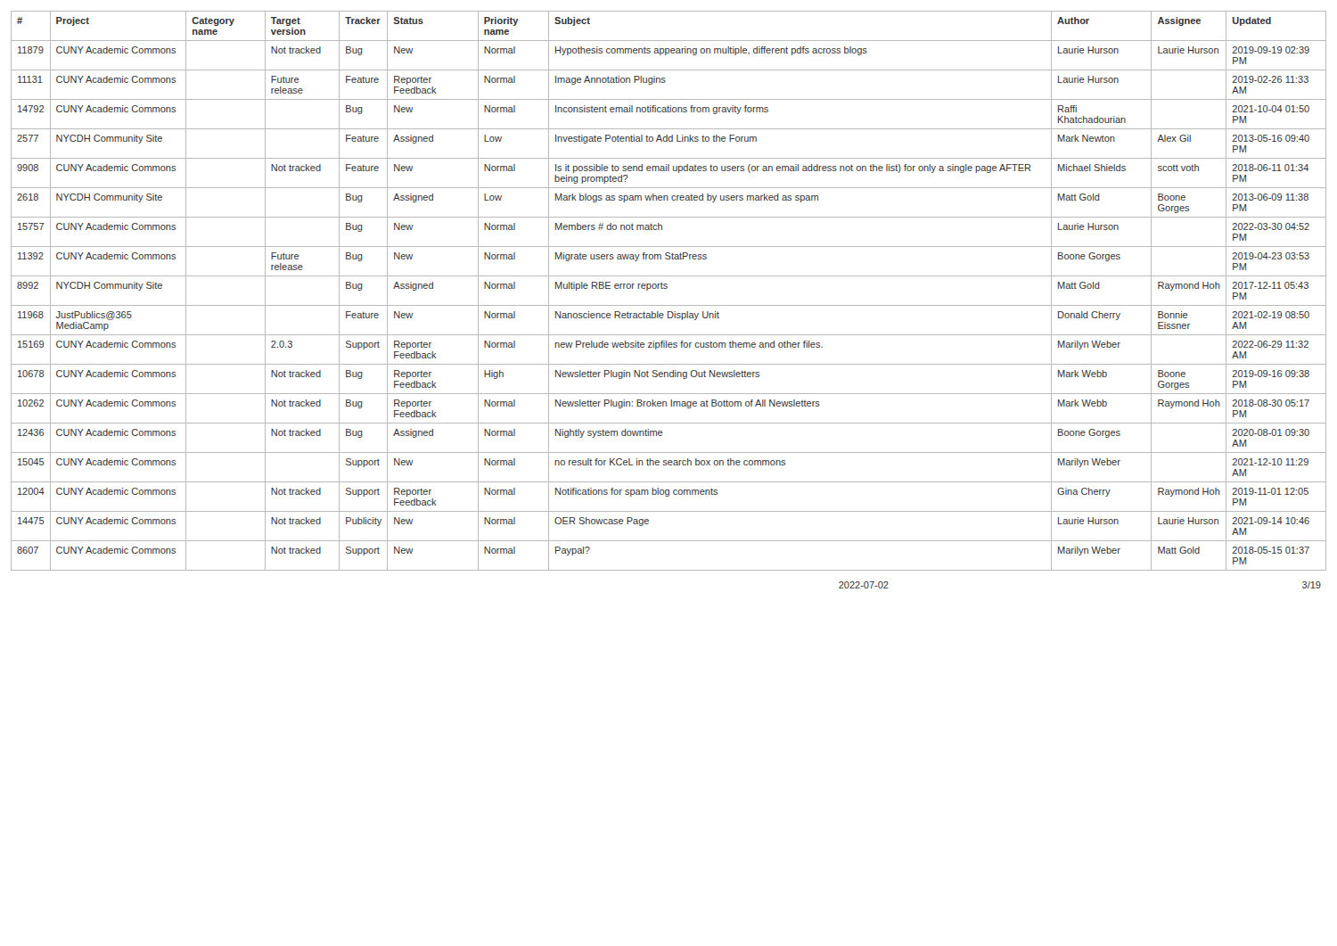| # | Project | Category name | Target version | Tracker | Status | Priority name | Subject | Author | Assignee | Updated |
| --- | --- | --- | --- | --- | --- | --- | --- | --- | --- | --- |
| 11879 | CUNY Academic Commons | | Not tracked | Bug | New | Normal | Hypothesis comments appearing on multiple, different pdfs across blogs | Laurie Hurson | Laurie Hurson | 2019-09-19 02:39 PM |
| 11131 | CUNY Academic Commons | | Future release | Feature | Reporter Feedback | Normal | Image Annotation Plugins | Laurie Hurson | | 2019-02-26 11:33 AM |
| 14792 | CUNY Academic Commons | | | Bug | New | Normal | Inconsistent email notifications from gravity forms | Raffi Khatchadourian | | 2021-10-04 01:50 PM |
| 2577 | NYCDH Community Site | | | Feature | Assigned | Low | Investigate Potential to Add Links to the Forum | Mark Newton | Alex Gil | 2013-05-16 09:40 PM |
| 9908 | CUNY Academic Commons | | Not tracked | Feature | New | Normal | Is it possible to send email updates to users (or an email address not on the list) for only a single page AFTER being prompted? | Michael Shields | scott voth | 2018-06-11 01:34 PM |
| 2618 | NYCDH Community Site | | | Bug | Assigned | Low | Mark blogs as spam when created by users marked as spam | Matt Gold | Boone Gorges | 2013-06-09 11:38 PM |
| 15757 | CUNY Academic Commons | | | Bug | New | Normal | Members # do not match | Laurie Hurson | | 2022-03-30 04:52 PM |
| 11392 | CUNY Academic Commons | | Future release | Bug | New | Normal | Migrate users away from StatPress | Boone Gorges | | 2019-04-23 03:53 PM |
| 8992 | NYCDH Community Site | | | Bug | Assigned | Normal | Multiple RBE error reports | Matt Gold | Raymond Hoh | 2017-12-11 05:43 PM |
| 11968 | JustPublics@365 MediaCamp | | | Feature | New | Normal | Nanoscience Retractable Display Unit | Donald Cherry | Bonnie Eissner | 2021-02-19 08:50 AM |
| 15169 | CUNY Academic Commons | | 2.0.3 | Support | Reporter Feedback | Normal | new Prelude website zipfiles for custom theme and other files. | Marilyn Weber | | 2022-06-29 11:32 AM |
| 10678 | CUNY Academic Commons | | Not tracked | Bug | Reporter Feedback | High | Newsletter Plugin Not Sending Out Newsletters | Mark Webb | Boone Gorges | 2019-09-16 09:38 PM |
| 10262 | CUNY Academic Commons | | Not tracked | Bug | Reporter Feedback | Normal | Newsletter Plugin: Broken Image at Bottom of All Newsletters | Mark Webb | Raymond Hoh | 2018-08-30 05:17 PM |
| 12436 | CUNY Academic Commons | | Not tracked | Bug | Assigned | Normal | Nightly system downtime | Boone Gorges | | 2020-08-01 09:30 AM |
| 15045 | CUNY Academic Commons | | | Support | New | Normal | no result for KCeL in the search box on the commons | Marilyn Weber | | 2021-12-10 11:29 AM |
| 12004 | CUNY Academic Commons | | Not tracked | Support | Reporter Feedback | Normal | Notifications for spam blog comments | Gina Cherry | Raymond Hoh | 2019-11-01 12:05 PM |
| 14475 | CUNY Academic Commons | | Not tracked | Publicity | New | Normal | OER Showcase Page | Laurie Hurson | Laurie Hurson | 2021-09-14 10:46 AM |
| 8607 | CUNY Academic Commons | | Not tracked | Support | New | Normal | Paypal? | Marilyn Weber | Matt Gold | 2018-05-15 01:37 PM |
| 2022-07-02 | 3/19 |